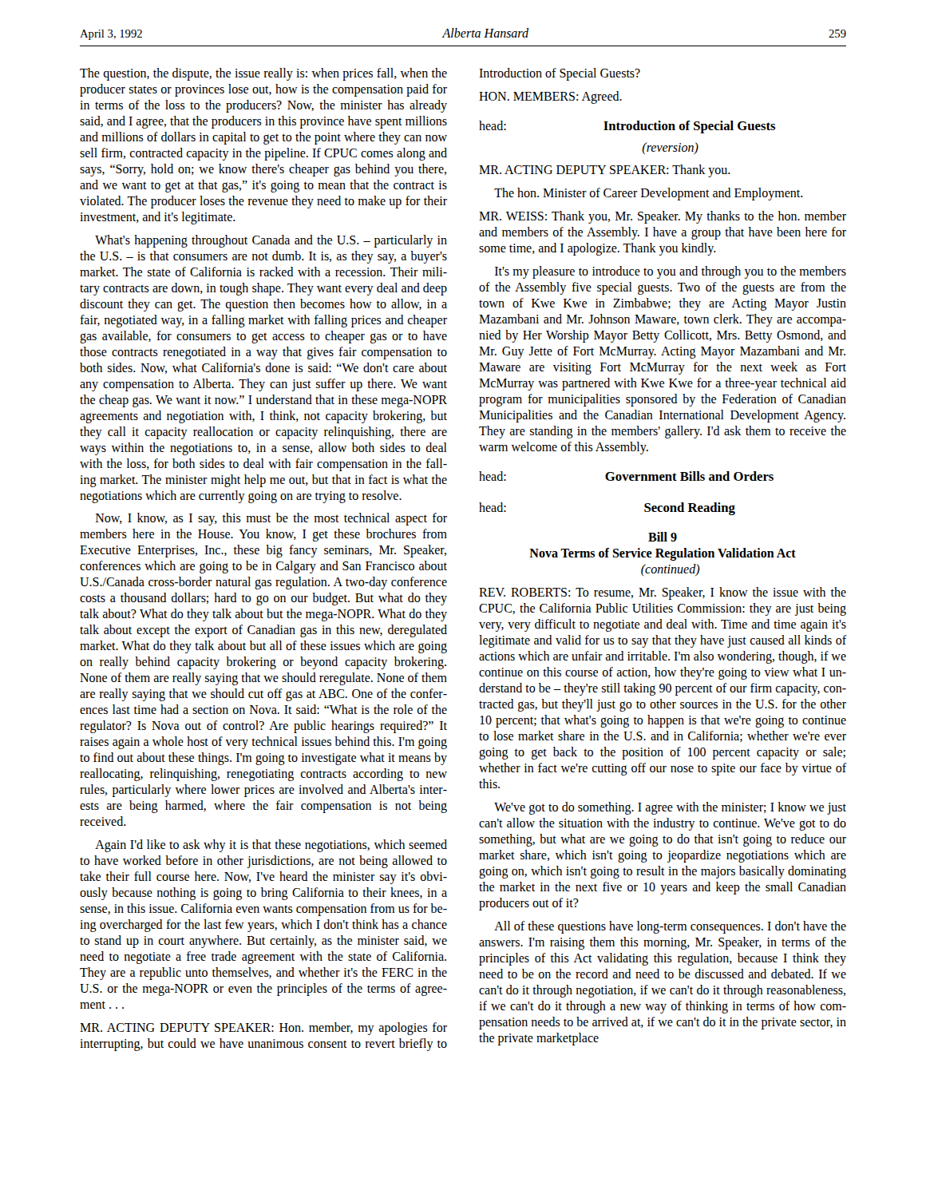April 3, 1992 Alberta Hansard 259
The question, the dispute, the issue really is: when prices fall, when the producer states or provinces lose out, how is the compensation paid for in terms of the loss to the producers? Now, the minister has already said, and I agree, that the producers in this province have spent millions and millions of dollars in capital to get to the point where they can now sell firm, contracted capacity in the pipeline. If CPUC comes along and says, “Sorry, hold on; we know there's cheaper gas behind you there, and we want to get at that gas,” it's going to mean that the contract is violated. The producer loses the revenue they need to make up for their investment, and it's legitimate.
What's happening throughout Canada and the U.S. – particularly in the U.S. – is that consumers are not dumb. It is, as they say, a buyer's market. The state of California is racked with a recession. Their military contracts are down, in tough shape. They want every deal and deep discount they can get. The question then becomes how to allow, in a fair, negotiated way, in a falling market with falling prices and cheaper gas available, for consumers to get access to cheaper gas or to have those contracts renegotiated in a way that gives fair compensation to both sides. Now, what California's done is said: “We don't care about any compensation to Alberta. They can just suffer up there. We want the cheap gas. We want it now.” I understand that in these mega-NOPR agreements and negotiation with, I think, not capacity brokering, but they call it capacity reallocation or capacity relinquishing, there are ways within the negotiations to, in a sense, allow both sides to deal with the loss, for both sides to deal with fair compensation in the falling market. The minister might help me out, but that in fact is what the negotiations which are currently going on are trying to resolve.
Now, I know, as I say, this must be the most technical aspect for members here in the House. You know, I get these brochures from Executive Enterprises, Inc., these big fancy seminars, Mr. Speaker, conferences which are going to be in Calgary and San Francisco about U.S./Canada cross-border natural gas regulation. A two-day conference costs a thousand dollars; hard to go on our budget. But what do they talk about? What do they talk about but the mega-NOPR. What do they talk about except the export of Canadian gas in this new, deregulated market. What do they talk about but all of these issues which are going on really behind capacity brokering or beyond capacity brokering. None of them are really saying that we should reregulate. None of them are really saying that we should cut off gas at ABC. One of the conferences last time had a section on Nova. It said: “What is the role of the regulator? Is Nova out of control? Are public hearings required?” It raises again a whole host of very technical issues behind this. I'm going to find out about these things. I'm going to investigate what it means by reallocating, relinquishing, renegotiating contracts according to new rules, particularly where lower prices are involved and Alberta's interests are being harmed, where the fair compensation is not being received.
Again I'd like to ask why it is that these negotiations, which seemed to have worked before in other jurisdictions, are not being allowed to take their full course here. Now, I've heard the minister say it's obviously because nothing is going to bring California to their knees, in a sense, in this issue. California even wants compensation from us for being overcharged for the last few years, which I don't think has a chance to stand up in court anywhere. But certainly, as the minister said, we need to negotiate a free trade agreement with the state of California. They are a republic unto themselves, and whether it's the FERC in the U.S. or the mega-NOPR or even the principles of the terms of agreement . . .
MR. ACTING DEPUTY SPEAKER: Hon. member, my apologies for interrupting, but could we have unanimous consent to revert briefly to Introduction of Special Guests?
HON. MEMBERS: Agreed.
head: Introduction of Special Guests
(reversion)
MR. ACTING DEPUTY SPEAKER: Thank you.
The hon. Minister of Career Development and Employment.
MR. WEISS: Thank you, Mr. Speaker. My thanks to the hon. member and members of the Assembly. I have a group that have been here for some time, and I apologize. Thank you kindly.
It's my pleasure to introduce to you and through you to the members of the Assembly five special guests. Two of the guests are from the town of Kwe Kwe in Zimbabwe; they are Acting Mayor Justin Mazambani and Mr. Johnson Maware, town clerk. They are accompanied by Her Worship Mayor Betty Collicott, Mrs. Betty Osmond, and Mr. Guy Jette of Fort McMurray. Acting Mayor Mazambani and Mr. Maware are visiting Fort McMurray for the next week as Fort McMurray was partnered with Kwe Kwe for a three-year technical aid program for municipalities sponsored by the Federation of Canadian Municipalities and the Canadian International Development Agency. They are standing in the members' gallery. I'd ask them to receive the warm welcome of this Assembly.
head: Government Bills and Orders
head: Second Reading
Bill 9 Nova Terms of Service Regulation Validation Act
(continued)
REV. ROBERTS: To resume, Mr. Speaker, I know the issue with the CPUC, the California Public Utilities Commission: they are just being very, very difficult to negotiate and deal with. Time and time again it's legitimate and valid for us to say that they have just caused all kinds of actions which are unfair and irritable. I'm also wondering, though, if we continue on this course of action, how they're going to view what I understand to be – they're still taking 90 percent of our firm capacity, contracted gas, but they'll just go to other sources in the U.S. for the other 10 percent; that what's going to happen is that we're going to continue to lose market share in the U.S. and in California; whether we're ever going to get back to the position of 100 percent capacity or sale; whether in fact we're cutting off our nose to spite our face by virtue of this.
We've got to do something. I agree with the minister; I know we just can't allow the situation with the industry to continue. We've got to do something, but what are we going to do that isn't going to reduce our market share, which isn't going to jeopardize negotiations which are going on, which isn't going to result in the majors basically dominating the market in the next five or 10 years and keep the small Canadian producers out of it?
All of these questions have long-term consequences. I don't have the answers. I'm raising them this morning, Mr. Speaker, in terms of the principles of this Act validating this regulation, because I think they need to be on the record and need to be discussed and debated. If we can't do it through negotiation, if we can't do it through reasonableness, if we can't do it through a new way of thinking in terms of how compensation needs to be arrived at, if we can't do it in the private sector, in the private marketplace